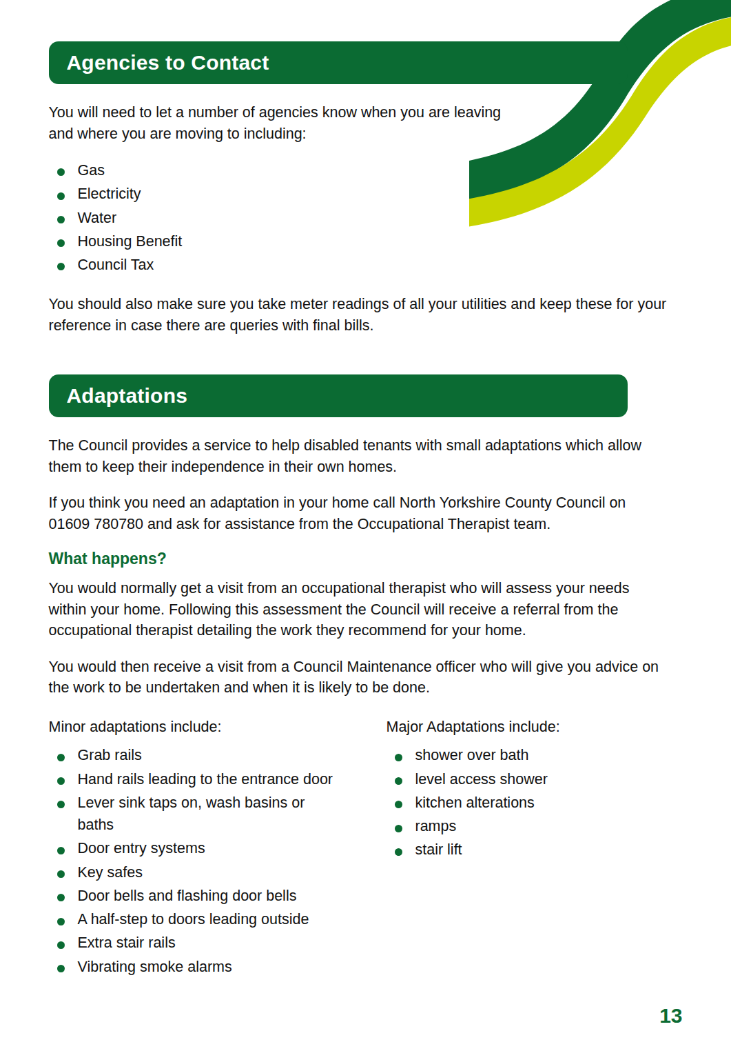Agencies to Contact
You will need to let a number of agencies know when you are leaving
and where you are moving to including:
Gas
Electricity
Water
Housing Benefit
Council Tax
You should also make sure you take meter readings of all your utilities and keep these for your reference in case there are queries with final bills.
Adaptations
The Council provides a service to help disabled tenants with small adaptations which allow them to keep their independence in their own homes.
If you think you need an adaptation in your home call North Yorkshire County Council on 01609 780780 and ask for assistance from the Occupational Therapist team.
What happens?
You would normally get a visit from an occupational therapist who will assess your needs within your home. Following this assessment the Council will receive a referral from the occupational therapist detailing the work they recommend for your home.
You would then receive a visit from a Council Maintenance officer who will give you advice on the work to be undertaken and when it is likely to be done.
Minor adaptations include:
Grab rails
Hand rails leading to the entrance door
Lever sink taps on, wash basins or baths
Door entry systems
Key safes
Door bells and flashing door bells
A half-step to doors leading outside
Extra stair rails
Vibrating smoke alarms
Major Adaptations include:
shower over bath
level access shower
kitchen alterations
ramps
stair lift
13